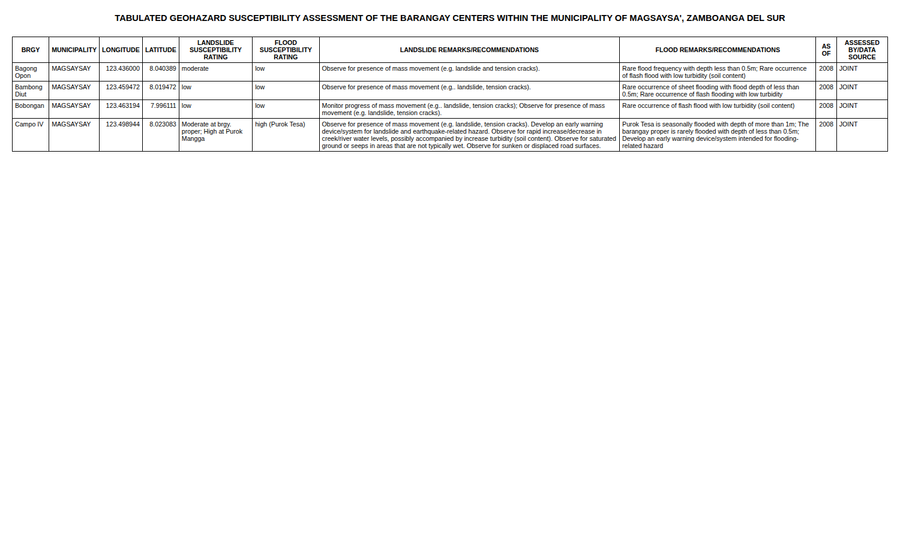TABULATED GEOHAZARD SUSCEPTIBILITY ASSESSMENT OF THE BARANGAY CENTERS WITHIN THE MUNICIPALITY OF MAGSAYSA', ZAMBOANGA DEL SUR
| BRGY | MUNICIPALITY | LONGITUDE | LATITUDE | LANDSLIDE SUSCEPTIBILITY RATING | FLOOD SUSCEPTIBILITY RATING | LANDSLIDE REMARKS/RECOMMENDATIONS | FLOOD REMARKS/RECOMMENDATIONS | AS OF | ASSESSED BY/DATA SOURCE |
| --- | --- | --- | --- | --- | --- | --- | --- | --- | --- |
| Bagong Opon | MAGSAYSAY | 123.436000 | 8.040389 | moderate | low | Observe for presence of mass movement (e.g. landslide and tension cracks). | Rare flood frequency with depth less than 0.5m; Rare occurrence of flash flood with low turbidity (soil content) | 2008 | JOINT |
| Bambong Diut | MAGSAYSAY | 123.459472 | 8.019472 | low | low | Observe for presence of mass movement (e.g.. landslide, tension cracks). | Rare occurrence of sheet flooding with flood depth of less than 0.5m; Rare occurrence of flash flooding with low turbidity | 2008 | JOINT |
| Bobongan | MAGSAYSAY | 123.463194 | 7.996111 | low | low | Monitor progress of mass movement (e.g.. landslide, tension cracks); Observe for presence of mass movement (e.g. landslide, tension cracks). | Rare occurrence of flash flood with low turbidity (soil content) | 2008 | JOINT |
| Campo IV | MAGSAYSAY | 123.498944 | 8.023083 | Moderate at brgy. proper; High at Purok Mangga | high (Purok Tesa) | Observe for presence of mass movement (e.g. landslide, tension cracks). Develop an early warning device/system for landslide and earthquake-related hazard. Observe for rapid increase/decrease in creek/river water levels, possibly accompanied by increase turbidity (soil content). Observe for saturated ground or seeps in areas that are not typically wet. Observe for sunken or displaced road surfaces. | Purok Tesa is seasonally flooded with depth of more than 1m; The barangay proper is rarely flooded with depth of less than 0.5m; Develop an early warning device/system intended for flooding-related hazard | 2008 | JOINT |